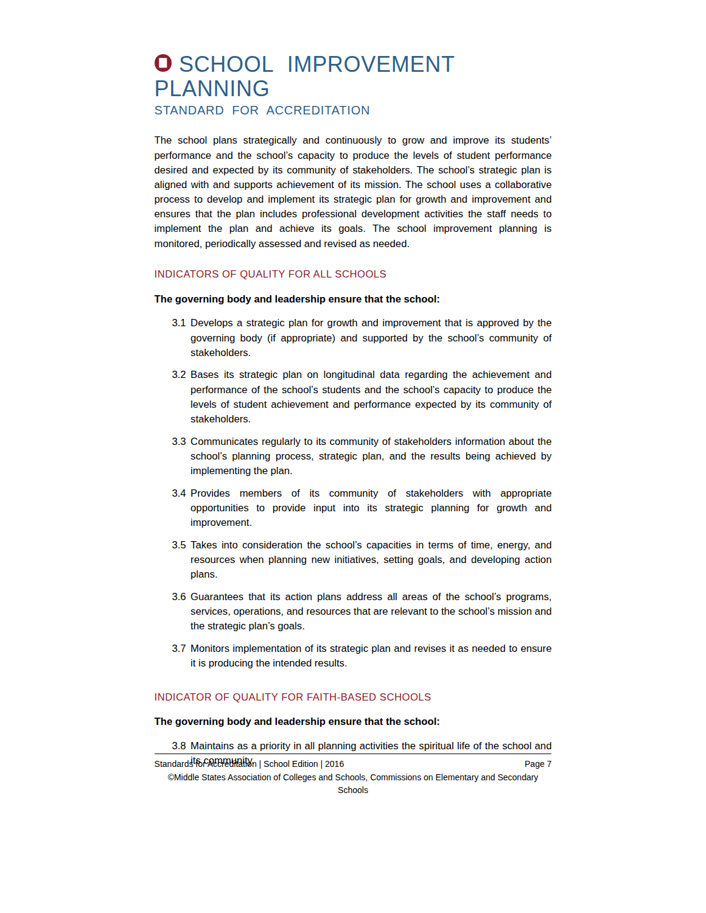SCHOOL IMPROVEMENT PLANNING
STANDARD FOR ACCREDITATION
The school plans strategically and continuously to grow and improve its students’ performance and the school’s capacity to produce the levels of student performance desired and expected by its community of stakeholders. The school’s strategic plan is aligned with and supports achievement of its mission. The school uses a collaborative process to develop and implement its strategic plan for growth and improvement and ensures that the plan includes professional development activities the staff needs to implement the plan and achieve its goals. The school improvement planning is monitored, periodically assessed and revised as needed.
INDICATORS OF QUALITY FOR ALL SCHOOLS
The governing body and leadership ensure that the school:
3.1 Develops a strategic plan for growth and improvement that is approved by the governing body (if appropriate) and supported by the school’s community of stakeholders.
3.2 Bases its strategic plan on longitudinal data regarding the achievement and performance of the school’s students and the school’s capacity to produce the levels of student achievement and performance expected by its community of stakeholders.
3.3 Communicates regularly to its community of stakeholders information about the school’s planning process, strategic plan, and the results being achieved by implementing the plan.
3.4 Provides members of its community of stakeholders with appropriate opportunities to provide input into its strategic planning for growth and improvement.
3.5 Takes into consideration the school’s capacities in terms of time, energy, and resources when planning new initiatives, setting goals, and developing action plans.
3.6 Guarantees that its action plans address all areas of the school’s programs, services, operations, and resources that are relevant to the school’s mission and the strategic plan’s goals.
3.7 Monitors implementation of its strategic plan and revises it as needed to ensure it is producing the intended results.
INDICATOR OF QUALITY FOR FAITH-BASED SCHOOLS
The governing body and leadership ensure that the school:
3.8 Maintains as a priority in all planning activities the spiritual life of the school and its community.
Standards for Accreditation | School Edition | 2016 Page 7
©Middle States Association of Colleges and Schools, Commissions on Elementary and Secondary Schools